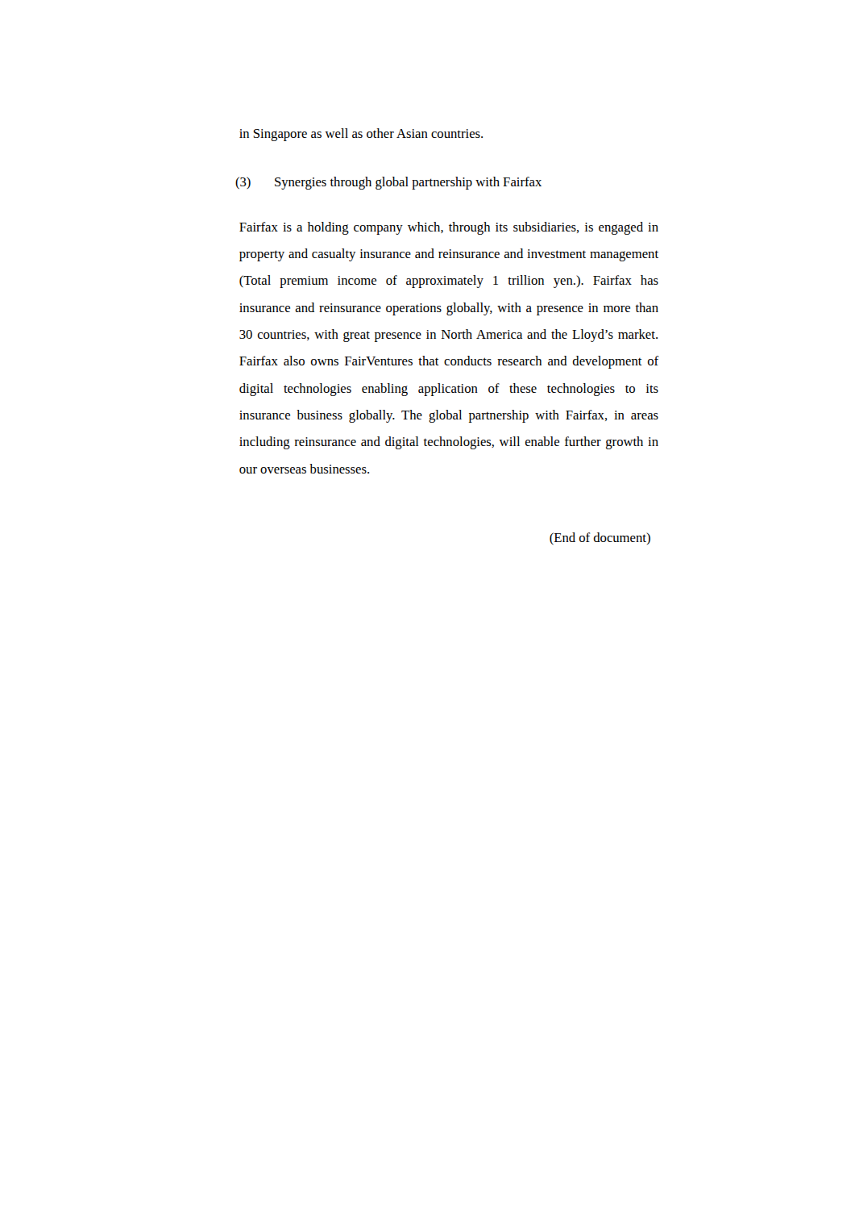in Singapore as well as other Asian countries.
(3) Synergies through global partnership with Fairfax
Fairfax is a holding company which, through its subsidiaries, is engaged in property and casualty insurance and reinsurance and investment management (Total premium income of approximately 1 trillion yen.). Fairfax has insurance and reinsurance operations globally, with a presence in more than 30 countries, with great presence in North America and the Lloyd’s market. Fairfax also owns FairVentures that conducts research and development of digital technologies enabling application of these technologies to its insurance business globally. The global partnership with Fairfax, in areas including reinsurance and digital technologies, will enable further growth in our overseas businesses.
(End of document)